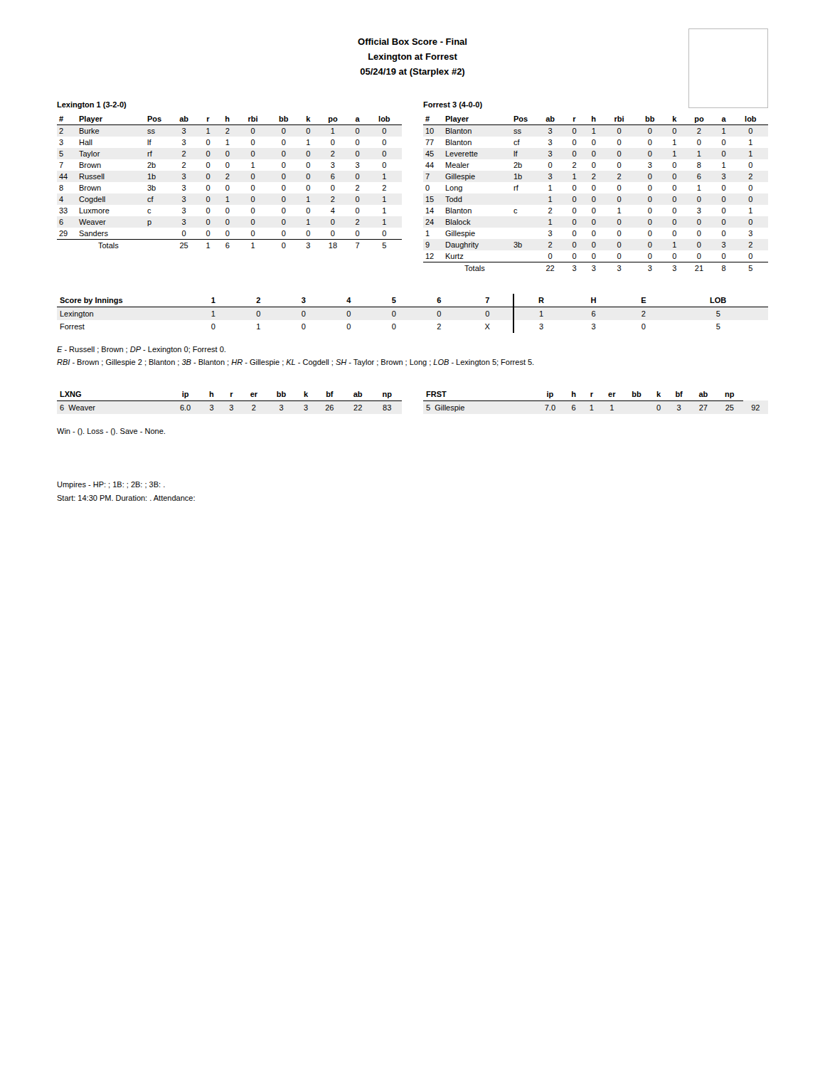Official Box Score - Final
Lexington at Forrest
05/24/19 at (Starplex #2)
Lexington 1 (3-2-0)
| # | Player | Pos | ab | r | h | rbi | bb | k | po | a | lob |
| --- | --- | --- | --- | --- | --- | --- | --- | --- | --- | --- | --- |
| 2 | Burke | ss | 3 | 1 | 2 | 0 | 0 | 0 | 1 | 0 | 0 |
| 3 | Hall | lf | 3 | 0 | 1 | 0 | 0 | 1 | 0 | 0 | 0 |
| 5 | Taylor | rf | 2 | 0 | 0 | 0 | 0 | 0 | 2 | 0 | 0 |
| 7 | Brown | 2b | 2 | 0 | 0 | 1 | 0 | 0 | 3 | 3 | 0 |
| 44 | Russell | 1b | 3 | 0 | 2 | 0 | 0 | 0 | 6 | 0 | 1 |
| 8 | Brown | 3b | 3 | 0 | 0 | 0 | 0 | 0 | 0 | 2 | 2 |
| 4 | Cogdell | cf | 3 | 0 | 1 | 0 | 0 | 1 | 2 | 0 | 1 |
| 33 | Luxmore | c | 3 | 0 | 0 | 0 | 0 | 0 | 4 | 0 | 1 |
| 6 | Weaver | p | 3 | 0 | 0 | 0 | 0 | 1 | 0 | 2 | 1 |
| 29 | Sanders | | 0 | 0 | 0 | 0 | 0 | 0 | 0 | 0 | 0 |
| | Totals | 25 | 1 | 6 | 1 | 0 | 3 | 18 | 7 | 5 |
Forrest 3 (4-0-0)
| # | Player | Pos | ab | r | h | rbi | bb | k | po | a | lob |
| --- | --- | --- | --- | --- | --- | --- | --- | --- | --- | --- | --- |
| 10 | Blanton | ss | 3 | 0 | 1 | 0 | 0 | 0 | 2 | 1 | 0 |
| 77 | Blanton | cf | 3 | 0 | 0 | 0 | 0 | 1 | 0 | 0 | 1 |
| 45 | Leverette | lf | 3 | 0 | 0 | 0 | 0 | 1 | 1 | 0 | 1 |
| 44 | Mealer | 2b | 0 | 2 | 0 | 0 | 3 | 0 | 8 | 1 | 0 |
| 7 | Gillespie | 1b | 3 | 1 | 2 | 2 | 0 | 0 | 6 | 3 | 2 |
| 0 | Long | rf | 1 | 0 | 0 | 0 | 0 | 0 | 1 | 0 | 0 |
| 15 | Todd | | 1 | 0 | 0 | 0 | 0 | 0 | 0 | 0 | 0 |
| 14 | Blanton | c | 2 | 0 | 0 | 1 | 0 | 0 | 3 | 0 | 1 |
| 24 | Blalock | | 1 | 0 | 0 | 0 | 0 | 0 | 0 | 0 | 0 |
| 1 | Gillespie | | 3 | 0 | 0 | 0 | 0 | 0 | 0 | 0 | 3 |
| 9 | Daughrity | 3b | 2 | 0 | 0 | 0 | 0 | 1 | 0 | 3 | 2 |
| 12 | Kurtz | | 0 | 0 | 0 | 0 | 0 | 0 | 0 | 0 | 0 |
| | Totals | 22 | 3 | 3 | 3 | 3 | 3 | 21 | 8 | 5 |
| Score by Innings | 1 | 2 | 3 | 4 | 5 | 6 | 7 | R | H | E | LOB |
| --- | --- | --- | --- | --- | --- | --- | --- | --- | --- | --- | --- |
| Lexington | 1 | 0 | 0 | 0 | 0 | 0 | 0 | 1 | 6 | 2 | 5 |
| Forrest | 0 | 1 | 0 | 0 | 0 | 2 | X | 3 | 3 | 0 | 5 |
E - Russell ; Brown ; DP - Lexington 0; Forrest 0.
RBI - Brown ; Gillespie 2 ; Blanton ; 3B - Blanton ; HR - Gillespie ; KL - Cogdell ; SH - Taylor ; Brown ; Long ; LOB - Lexington 5; Forrest 5.
| LXNG | ip | h | r | er | bb | k | bf | ab | np |
| --- | --- | --- | --- | --- | --- | --- | --- | --- | --- |
| 6 Weaver | 6.0 | 3 | 3 | 2 | 3 | 3 | 26 | 22 | 83 |
| FRST | ip | h | r | er | bb | k | bf | ab | np |
| --- | --- | --- | --- | --- | --- | --- | --- | --- | --- |
| 5 Gillespie | 7.0 | 6 | 1 | 1 | | 0 | 3 | 27 | 25 | 92 |
Win - (). Loss - (). Save - None.
Umpires - HP: ; 1B: ; 2B: ; 3B: .
Start: 14:30 PM. Duration: . Attendance: